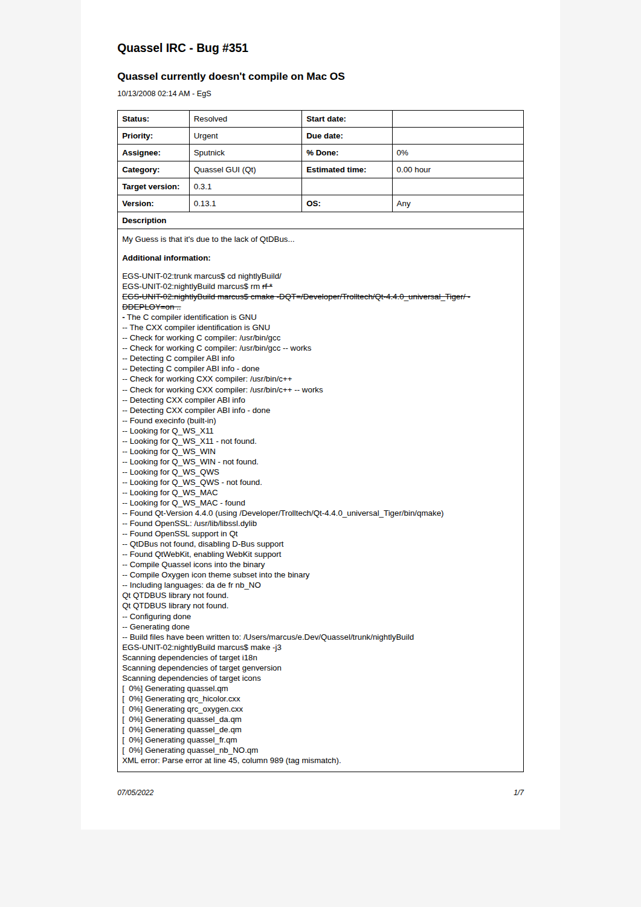Quassel IRC - Bug #351
Quassel currently doesn't compile on Mac OS
10/13/2008 02:14 AM - EgS
| Status: | Resolved | Start date: | |
| Priority: | Urgent | Due date: | |
| Assignee: | Sputnick | % Done: | 0% |
| Category: | Quassel GUI (Qt) | Estimated time: | 0.00 hour |
| Target version: | 0.3.1 | | |
| Version: | 0.13.1 | OS: | Any |
Description
My Guess is that it's due to the lack of QtDBus...
Additional information:
EGS-UNIT-02:trunk marcus$ cd nightlyBuild/ EGS-UNIT-02:nightlyBuild marcus$ rm rf * EGS-UNIT-02:nightlyBuild marcus$ cmake -DQT=/Developer/Trolltech/Qt-4.4.0_universal_Tiger/ -DDEPLOY=on .. - The C compiler identification is GNU -- The CXX compiler identification is GNU -- Check for working C compiler: /usr/bin/gcc -- Check for working C compiler: /usr/bin/gcc -- works -- Detecting C compiler ABI info -- Detecting C compiler ABI info - done -- Check for working CXX compiler: /usr/bin/c++ -- Check for working CXX compiler: /usr/bin/c++ -- works -- Detecting CXX compiler ABI info -- Detecting CXX compiler ABI info - done -- Found execinfo (built-in) -- Looking for Q_WS_X11 -- Looking for Q_WS_X11 - not found. -- Looking for Q_WS_WIN -- Looking for Q_WS_WIN - not found. -- Looking for Q_WS_QWS -- Looking for Q_WS_QWS - not found. -- Looking for Q_WS_MAC -- Looking for Q_WS_MAC - found -- Found Qt-Version 4.4.0 (using /Developer/Trolltech/Qt-4.4.0_universal_Tiger/bin/qmake) -- Found OpenSSL: /usr/lib/libssl.dylib -- Found OpenSSL support in Qt -- QtDBus not found, disabling D-Bus support -- Found QtWebKit, enabling WebKit support -- Compile Quassel icons into the binary -- Compile Oxygen icon theme subset into the binary -- Including languages: da de fr nb_NO Qt QTDBUS library not found. Qt QTDBUS library not found. -- Configuring done -- Generating done -- Build files have been written to: /Users/marcus/e.Dev/Quassel/trunk/nightlyBuild EGS-UNIT-02:nightlyBuild marcus$ make -j3 Scanning dependencies of target i18n Scanning dependencies of target genversion Scanning dependencies of target icons [ 0%] Generating quassel.qm [ 0%] Generating qrc_hicolor.cxx [ 0%] Generating qrc_oxygen.cxx [ 0%] Generating quassel_da.qm [ 0%] Generating quassel_de.qm [ 0%] Generating quassel_fr.qm [ 0%] Generating quassel_nb_NO.qm XML error: Parse error at line 45, column 989 (tag mismatch).
07/05/2022 1/7